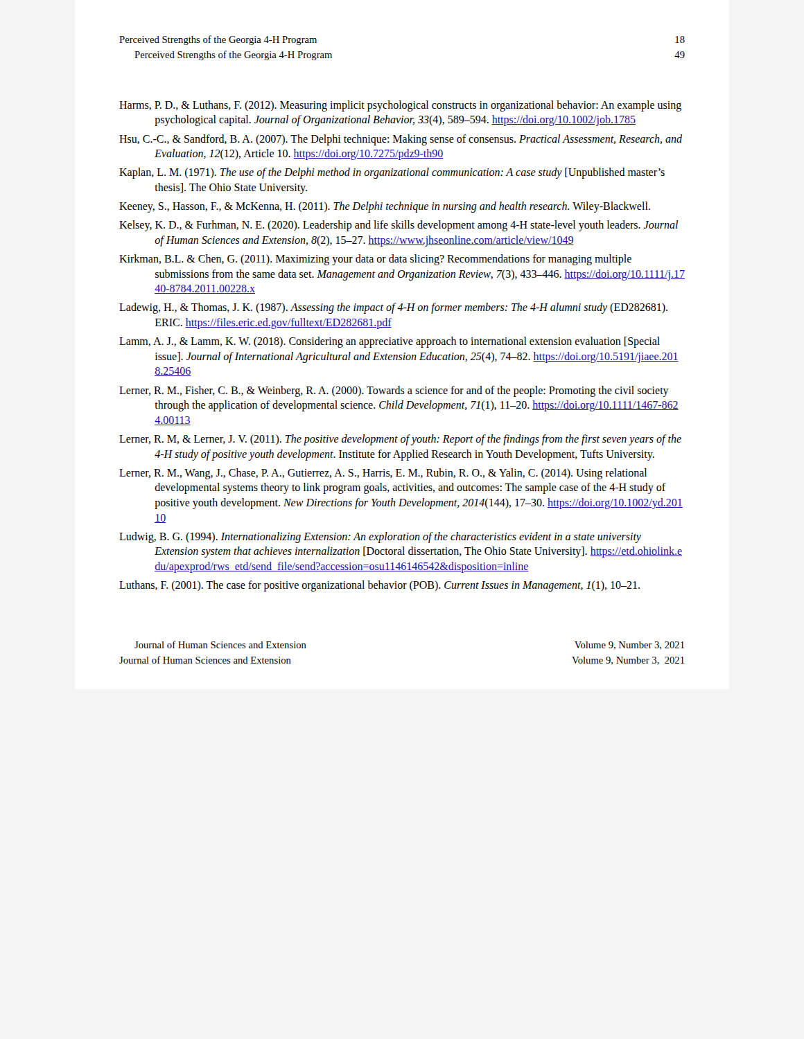Perceived Strengths of the Georgia 4-H Program 18
Perceived Strengths of the Georgia 4-H Program 49
Harms, P. D., & Luthans, F. (2012). Measuring implicit psychological constructs in organizational behavior: An example using psychological capital. Journal of Organizational Behavior, 33(4), 589–594. https://doi.org/10.1002/job.1785
Hsu, C.-C., & Sandford, B. A. (2007). The Delphi technique: Making sense of consensus. Practical Assessment, Research, and Evaluation, 12(12), Article 10. https://doi.org/10.7275/pdz9-th90
Kaplan, L. M. (1971). The use of the Delphi method in organizational communication: A case study [Unpublished master’s thesis]. The Ohio State University.
Keeney, S., Hasson, F., & McKenna, H. (2011). The Delphi technique in nursing and health research. Wiley-Blackwell.
Kelsey, K. D., & Furhman, N. E. (2020). Leadership and life skills development among 4-H state-level youth leaders. Journal of Human Sciences and Extension, 8(2), 15–27. https://www.jhseonline.com/article/view/1049
Kirkman, B.L. & Chen, G. (2011). Maximizing your data or data slicing? Recommendations for managing multiple submissions from the same data set. Management and Organization Review, 7(3), 433–446. https://doi.org/10.1111/j.1740-8784.2011.00228.x
Ladewig, H., & Thomas, J. K. (1987). Assessing the impact of 4-H on former members: The 4-H alumni study (ED282681). ERIC. https://files.eric.ed.gov/fulltext/ED282681.pdf
Lamm, A. J., & Lamm, K. W. (2018). Considering an appreciative approach to international extension evaluation [Special issue]. Journal of International Agricultural and Extension Education, 25(4), 74–82. https://doi.org/10.5191/jiaee.2018.25406
Lerner, R. M., Fisher, C. B., & Weinberg, R. A. (2000). Towards a science for and of the people: Promoting the civil society through the application of developmental science. Child Development, 71(1), 11–20. https://doi.org/10.1111/1467-8624.00113
Lerner, R. M, & Lerner, J. V. (2011). The positive development of youth: Report of the findings from the first seven years of the 4-H study of positive youth development. Institute for Applied Research in Youth Development, Tufts University.
Lerner, R. M., Wang, J., Chase, P. A., Gutierrez, A. S., Harris, E. M., Rubin, R. O., & Yalin, C. (2014). Using relational developmental systems theory to link program goals, activities, and outcomes: The sample case of the 4-H study of positive youth development. New Directions for Youth Development, 2014(144), 17–30. https://doi.org/10.1002/yd.20110
Ludwig, B. G. (1994). Internationalizing Extension: An exploration of the characteristics evident in a state university Extension system that achieves internalization [Doctoral dissertation, The Ohio State University]. https://etd.ohiolink.edu/apexprod/rws_etd/send_file/send?accession=osu1146146542&disposition=inline
Luthans, F. (2001). The case for positive organizational behavior (POB). Current Issues in Management, 1(1), 10–21.
Journal of Human Sciences and Extension Volume 9, Number 3, 2021
Journal of Human Sciences and Extension Volume 9, Number 3, 2021